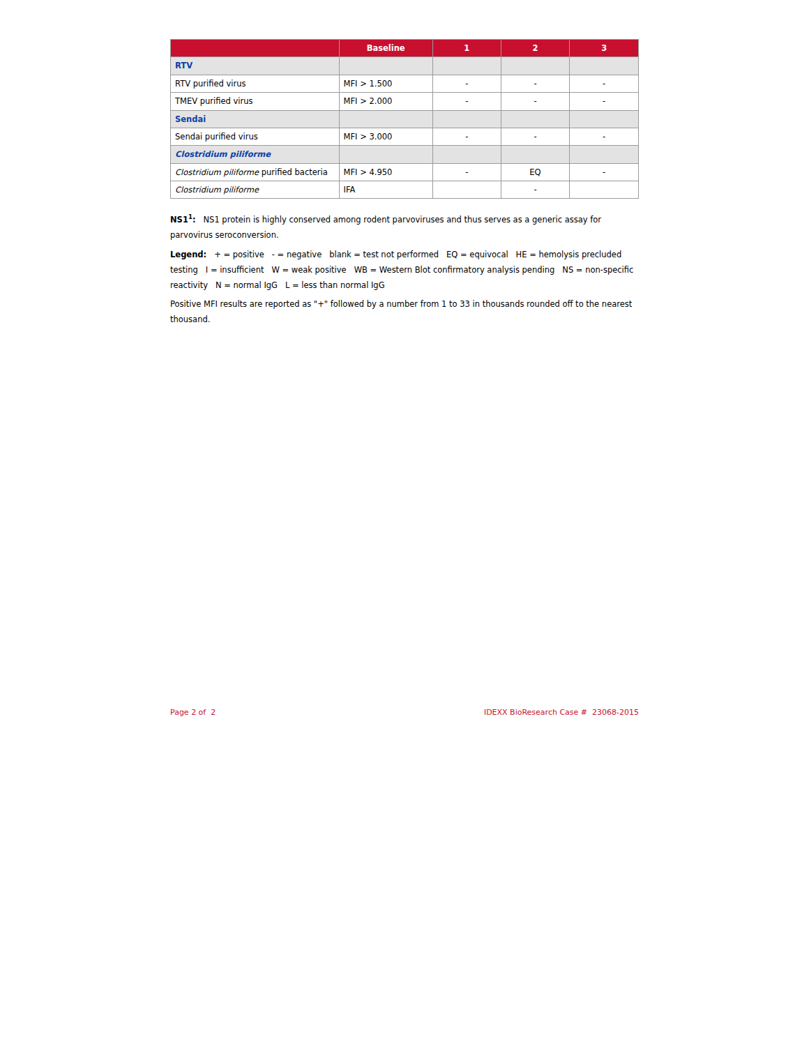| | Baseline | 1 | 2 | 3 |
| --- | --- | --- | --- | --- |
| RTV | | | | |
| RTV purified virus | MFI > 1.500 | - | - | - |
| TMEV purified virus | MFI > 2.000 | - | - | - |
| Sendai | | | | |
| Sendai purified virus | MFI > 3.000 | - | - | - |
| Clostridium piliforme | | | | |
| Clostridium piliforme purified bacteria | MFI > 4.950 | - | EQ | - |
| Clostridium piliforme | IFA | | - | |
NS11: NS1 protein is highly conserved among rodent parvoviruses and thus serves as a generic assay for parvovirus seroconversion.
Legend: + = positive - = negative blank = test not performed EQ = equivocal HE = hemolysis precluded testing I = insufficient W = weak positive WB = Western Blot confirmatory analysis pending NS = non-specific reactivity N = normal IgG L = less than normal IgG
Positive MFI results are reported as "+" followed by a number from 1 to 33 in thousands rounded off to the nearest thousand.
Page 2 of 2 IDEXX BioResearch Case # 23068-2015